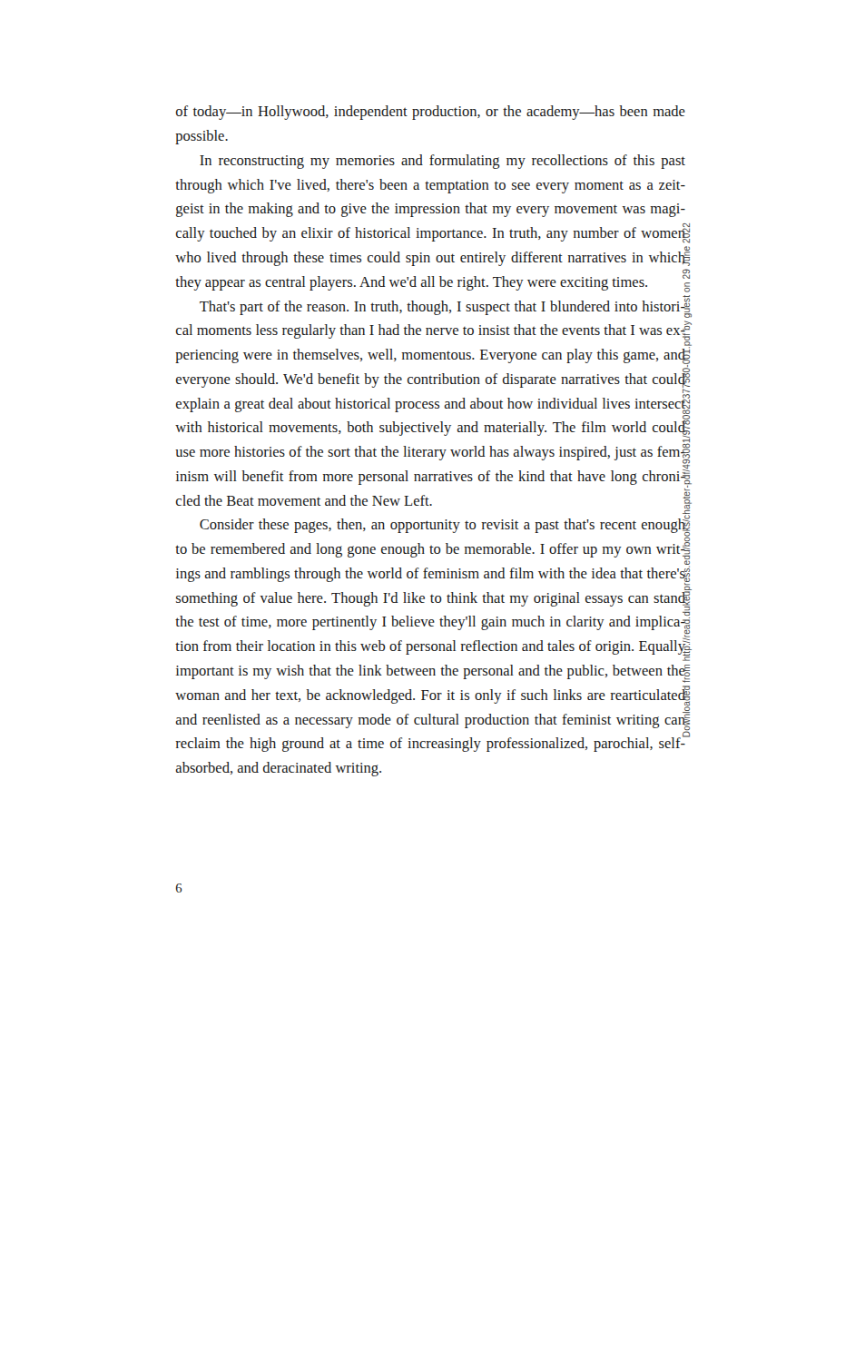Downloaded from http://read.dukeupress.edu/books/chapter-pdf/493081/9780822377580-001.pdf by guest on 29 June 2022
of today—in Hollywood, independent production, or the academy—has been made possible.
In reconstructing my memories and formulating my recollections of this past through which I've lived, there's been a temptation to see every moment as a zeitgeist in the making and to give the impression that my every movement was magically touched by an elixir of historical importance. In truth, any number of women who lived through these times could spin out entirely different narratives in which they appear as central players. And we'd all be right. They were exciting times.
That's part of the reason. In truth, though, I suspect that I blundered into historical moments less regularly than I had the nerve to insist that the events that I was experiencing were in themselves, well, momentous. Everyone can play this game, and everyone should. We'd benefit by the contribution of disparate narratives that could explain a great deal about historical process and about how individual lives intersect with historical movements, both subjectively and materially. The film world could use more histories of the sort that the literary world has always inspired, just as feminism will benefit from more personal narratives of the kind that have long chronicled the Beat movement and the New Left.
Consider these pages, then, an opportunity to revisit a past that's recent enough to be remembered and long gone enough to be memorable. I offer up my own writings and ramblings through the world of feminism and film with the idea that there's something of value here. Though I'd like to think that my original essays can stand the test of time, more pertinently I believe they'll gain much in clarity and implication from their location in this web of personal reflection and tales of origin. Equally important is my wish that the link between the personal and the public, between the woman and her text, be acknowledged. For it is only if such links are rearticulated and reenlisted as a necessary mode of cultural production that feminist writing can reclaim the high ground at a time of increasingly professionalized, parochial, self-absorbed, and deracinated writing.
6